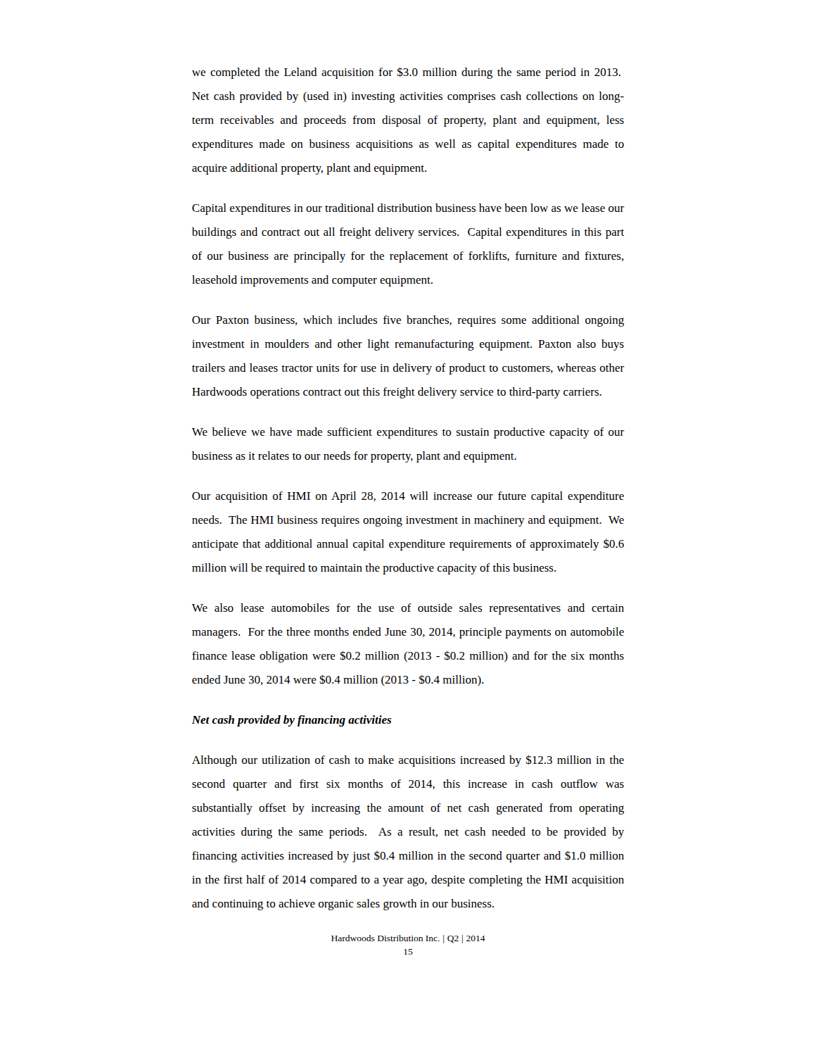we completed the Leland acquisition for $3.0 million during the same period in 2013. Net cash provided by (used in) investing activities comprises cash collections on long-term receivables and proceeds from disposal of property, plant and equipment, less expenditures made on business acquisitions as well as capital expenditures made to acquire additional property, plant and equipment.
Capital expenditures in our traditional distribution business have been low as we lease our buildings and contract out all freight delivery services. Capital expenditures in this part of our business are principally for the replacement of forklifts, furniture and fixtures, leasehold improvements and computer equipment.
Our Paxton business, which includes five branches, requires some additional ongoing investment in moulders and other light remanufacturing equipment. Paxton also buys trailers and leases tractor units for use in delivery of product to customers, whereas other Hardwoods operations contract out this freight delivery service to third-party carriers.
We believe we have made sufficient expenditures to sustain productive capacity of our business as it relates to our needs for property, plant and equipment.
Our acquisition of HMI on April 28, 2014 will increase our future capital expenditure needs. The HMI business requires ongoing investment in machinery and equipment. We anticipate that additional annual capital expenditure requirements of approximately $0.6 million will be required to maintain the productive capacity of this business.
We also lease automobiles for the use of outside sales representatives and certain managers. For the three months ended June 30, 2014, principle payments on automobile finance lease obligation were $0.2 million (2013 - $0.2 million) and for the six months ended June 30, 2014 were $0.4 million (2013 - $0.4 million).
Net cash provided by financing activities
Although our utilization of cash to make acquisitions increased by $12.3 million in the second quarter and first six months of 2014, this increase in cash outflow was substantially offset by increasing the amount of net cash generated from operating activities during the same periods. As a result, net cash needed to be provided by financing activities increased by just $0.4 million in the second quarter and $1.0 million in the first half of 2014 compared to a year ago, despite completing the HMI acquisition and continuing to achieve organic sales growth in our business.
Hardwoods Distribution Inc.|Q2|2014 15